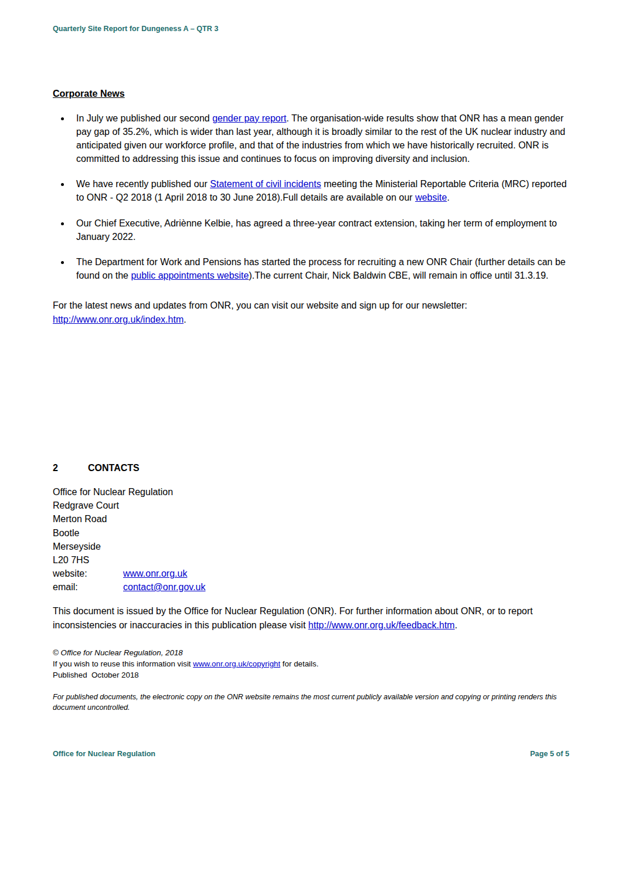Quarterly Site Report for Dungeness A – QTR 3
Corporate News
In July we published our second gender pay report. The organisation-wide results show that ONR has a mean gender pay gap of 35.2%, which is wider than last year, although it is broadly similar to the rest of the UK nuclear industry and anticipated given our workforce profile, and that of the industries from which we have historically recruited. ONR is committed to addressing this issue and continues to focus on improving diversity and inclusion.
We have recently published our Statement of civil incidents meeting the Ministerial Reportable Criteria (MRC) reported to ONR - Q2 2018 (1 April 2018 to 30 June 2018).Full details are available on our website.
Our Chief Executive, Adriènne Kelbie, has agreed a three-year contract extension, taking her term of employment to January 2022.
The Department for Work and Pensions has started the process for recruiting a new ONR Chair (further details can be found on the public appointments website).The current Chair, Nick Baldwin CBE, will remain in office until 31.3.19.
For the latest news and updates from ONR, you can visit our website and sign up for our newsletter: http://www.onr.org.uk/index.htm.
2 CONTACTS
Office for Nuclear Regulation
Redgrave Court
Merton Road
Bootle
Merseyside
L20 7HS
| website: | www.onr.org.uk |
| email: | contact@onr.gov.uk |
This document is issued by the Office for Nuclear Regulation (ONR). For further information about ONR, or to report inconsistencies or inaccuracies in this publication please visit http://www.onr.org.uk/feedback.htm.
© Office for Nuclear Regulation, 2018
If you wish to reuse this information visit www.onr.org.uk/copyright for details.
Published October 2018
For published documents, the electronic copy on the ONR website remains the most current publicly available version and copying or printing renders this document uncontrolled.
Office for Nuclear Regulation Page 5 of 5